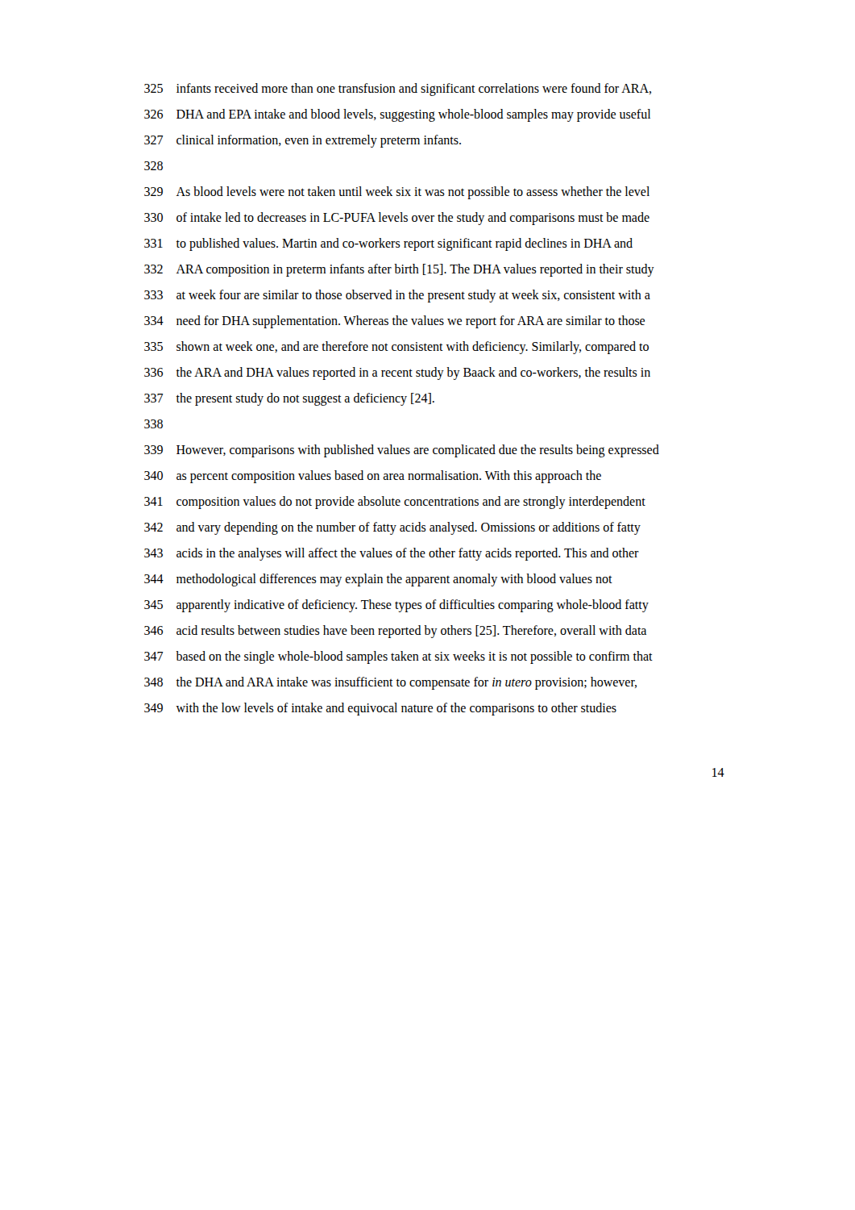325infants received more than one transfusion and significant correlations were found for ARA,
326 DHA and EPA intake and blood levels, suggesting whole-blood samples may provide useful
327clinical information, even in extremely preterm infants.
328
329 As blood levels were not taken until week six it was not possible to assess whether the level
330of intake led to decreases in LC-PUFA levels over the study and comparisons must be made
331to published values. Martin and co-workers report significant rapid declines in DHA and
332 ARA composition in preterm infants after birth [15]. The DHA values reported in their study
333at week four are similar to those observed in the present study at week six, consistent with a
334need for DHA supplementation. Whereas the values we report for ARA are similar to those
335shown at week one, and are therefore not consistent with deficiency. Similarly, compared to
336the ARA and DHA values reported in a recent study by Baack and co-workers, the results in
337the present study do not suggest a deficiency [24].
338
339 However, comparisons with published values are complicated due the results being expressed
340as percent composition values based on area normalisation. With this approach the
341composition values do not provide absolute concentrations and are strongly interdependent
342and vary depending on the number of fatty acids analysed. Omissions or additions of fatty
343acids in the analyses will affect the values of the other fatty acids reported. This and other
344methodological differences may explain the apparent anomaly with blood values not
345apparently indicative of deficiency. These types of difficulties comparing whole-blood fatty
346acid results between studies have been reported by others [25]. Therefore, overall with data
347based on the single whole-blood samples taken at six weeks it is not possible to confirm that
348the DHA and ARA intake was insufficient to compensate for in utero provision; however,
349with the low levels of intake and equivocal nature of the comparisons to other studies
14